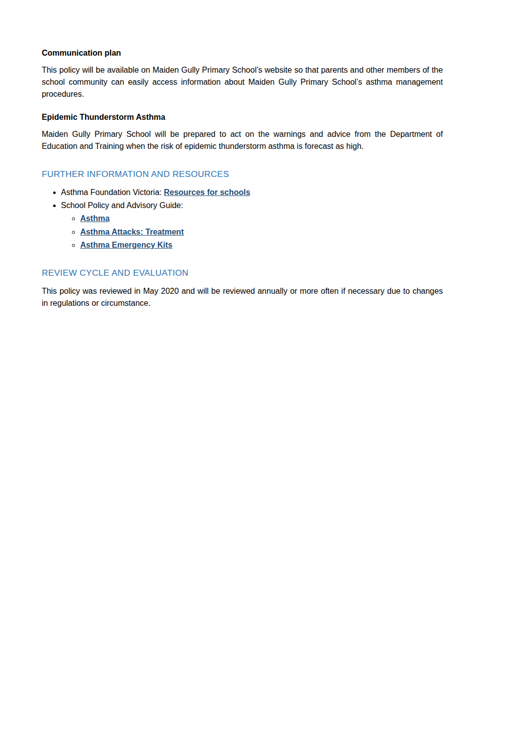Communication plan
This policy will be available on Maiden Gully Primary School’s website so that parents and other members of the school community can easily access information about Maiden Gully Primary School’s asthma management procedures.
Epidemic Thunderstorm Asthma
Maiden Gully Primary School will be prepared to act on the warnings and advice from the Department of Education and Training when the risk of epidemic thunderstorm asthma is forecast as high.
FURTHER INFORMATION AND RESOURCES
Asthma Foundation Victoria: Resources for schools
School Policy and Advisory Guide:
Asthma
Asthma Attacks: Treatment
Asthma Emergency Kits
REVIEW CYCLE AND EVALUATION
This policy was reviewed in May 2020 and will be reviewed annually or more often if necessary due to changes in regulations or circumstance.